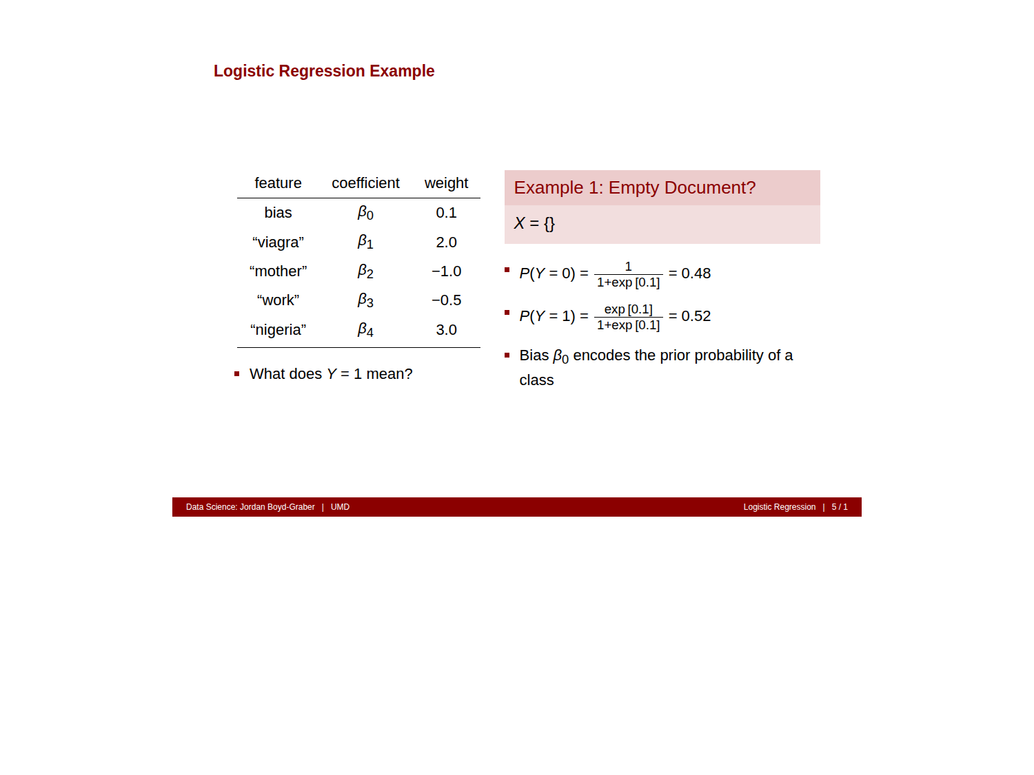Logistic Regression Example
| feature | coefficient | weight |
| --- | --- | --- |
| bias | β 0 | 0.1 |
| “viagra” | β 1 | 2.0 |
| “mother” | β 2 | −1.0 |
| “work” | β 3 | −0.5 |
| “nigeria” | β 4 | 3.0 |
What does Y = 1 mean?
Example 1: Empty Document?
X = {}
P(Y = 0) = 11+exp [0.1] = 0.48
P(Y = 1) = exp [0.1] 1+exp [0.1] = 0.52
Bias β0 encodes the prior probability of a class
Data Science: Jordan Boyd-Graber|UMD
Logistic Regression|5 / 1